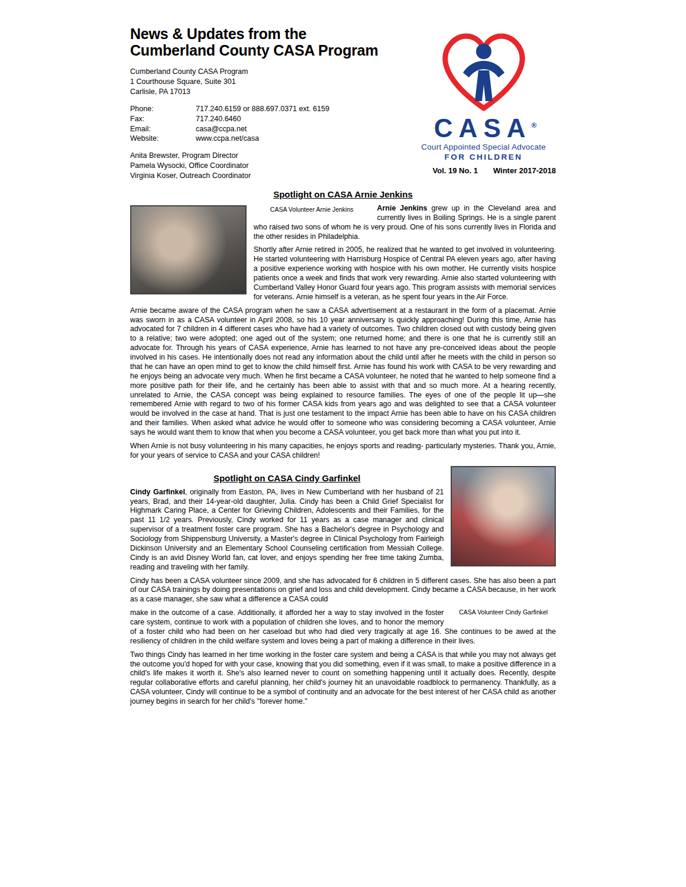News & Updates from the
Cumberland County CASA Program
Cumberland County CASA Program
1 Courthouse Square, Suite 301
Carlisle, PA 17013
| Phone: | 717.240.6159 or 888.697.0371 ext. 6159 |
| Fax: | 717.240.6460 |
| Email: | casa@ccpa.net |
| Website: | www.ccpa.net/casa |
Anita Brewster, Program Director
Pamela Wysocki, Office Coordinator
Virginia Koser, Outreach Coordinator
CASA®
Court Appointed Special Advocate
FOR CHILDREN
Vol. 19 No. 1 Winter 2017-2018
Spotlight on CASA Arnie Jenkins
CASA Volunteer Arnie Jenkins
Arnie Jenkins grew up in the Cleveland area and currently lives in Boiling Springs. He is a single parent who raised two sons of whom he is very proud. One of his sons currently lives in Florida and the other resides in Philadelphia.
Shortly after Arnie retired in 2005, he realized that he wanted to get involved in volunteering. He started volunteering with Harrisburg Hospice of Central PA eleven years ago, after having a positive experience working with hospice with his own mother. He currently visits hospice patients once a week and finds that work very rewarding. Arnie also started volunteering with Cumberland Valley Honor Guard four years ago. This program assists with memorial services for veterans. Arnie himself is a veteran, as he spent four years in the Air Force.
Arnie became aware of the CASA program when he saw a CASA advertisement at a restaurant in the form of a placemat. Arnie was sworn in as a CASA volunteer in April 2008, so his 10 year anniversary is quickly approaching! During this time, Arnie has advocated for 7 children in 4 different cases who have had a variety of outcomes. Two children closed out with custody being given to a relative; two were adopted; one aged out of the system; one returned home; and there is one that he is currently still an advocate for. Through his years of CASA experience, Arnie has learned to not have any pre-conceived ideas about the people involved in his cases. He intentionally does not read any information about the child until after he meets with the child in person so that he can have an open mind to get to know the child himself first. Arnie has found his work with CASA to be very rewarding and he enjoys being an advocate very much. When he first became a CASA volunteer, he noted that he wanted to help someone find a more positive path for their life, and he certainly has been able to assist with that and so much more. At a hearing recently, unrelated to Arnie, the CASA concept was being explained to resource families. The eyes of one of the people lit up—she remembered Arnie with regard to two of his former CASA kids from years ago and was delighted to see that a CASA volunteer would be involved in the case at hand. That is just one testament to the impact Arnie has been able to have on his CASA children and their families. When asked what advice he would offer to someone who was considering becoming a CASA volunteer, Arnie says he would want them to know that when you become a CASA volunteer, you get back more than what you put into it.
When Arnie is not busy volunteering in his many capacities, he enjoys sports and reading- particularly mysteries. Thank you, Arnie, for your years of service to CASA and your CASA children!
Spotlight on CASA Cindy Garfinkel
Cindy Garfinkel, originally from Easton, PA, lives in New Cumberland with her husband of 21 years, Brad, and their 14-year-old daughter, Julia. Cindy has been a Child Grief Specialist for Highmark Caring Place, a Center for Grieving Children, Adolescents and their Families, for the past 11 1/2 years. Previously, Cindy worked for 11 years as a case manager and clinical supervisor of a treatment foster care program. She has a Bachelor's degree in Psychology and Sociology from Shippensburg University, a Master's degree in Clinical Psychology from Fairleigh Dickinson University and an Elementary School Counseling certification from Messiah College. Cindy is an avid Disney World fan, cat lover, and enjoys spending her free time taking Zumba, reading and traveling with her family.
Cindy has been a CASA volunteer since 2009, and she has advocated for 6 children in 5 different cases. She has also been a part of our CASA trainings by doing presentations on grief and loss and child development. Cindy became a CASA because, in her work as a case manager, she saw what a difference a CASA could
CASA Volunteer Cindy Garfinkel
make in the outcome of a case. Additionally, it afforded her a way to stay involved in the foster care system, continue to work with a population of children she loves, and to honor the memory of a foster child who had been on her caseload but who had died very tragically at age 16. She continues to be awed at the resiliency of children in the child welfare system and loves being a part of making a difference in their lives.
Two things Cindy has learned in her time working in the foster care system and being a CASA is that while you may not always get the outcome you'd hoped for with your case, knowing that you did something, even if it was small, to make a positive difference in a child's life makes it worth it. She's also learned never to count on something happening until it actually does. Recently, despite regular collaborative efforts and careful planning, her child's journey hit an unavoidable roadblock to permanency. Thankfully, as a CASA volunteer, Cindy will continue to be a symbol of continuity and an advocate for the best interest of her CASA child as another journey begins in search for her child's "forever home."